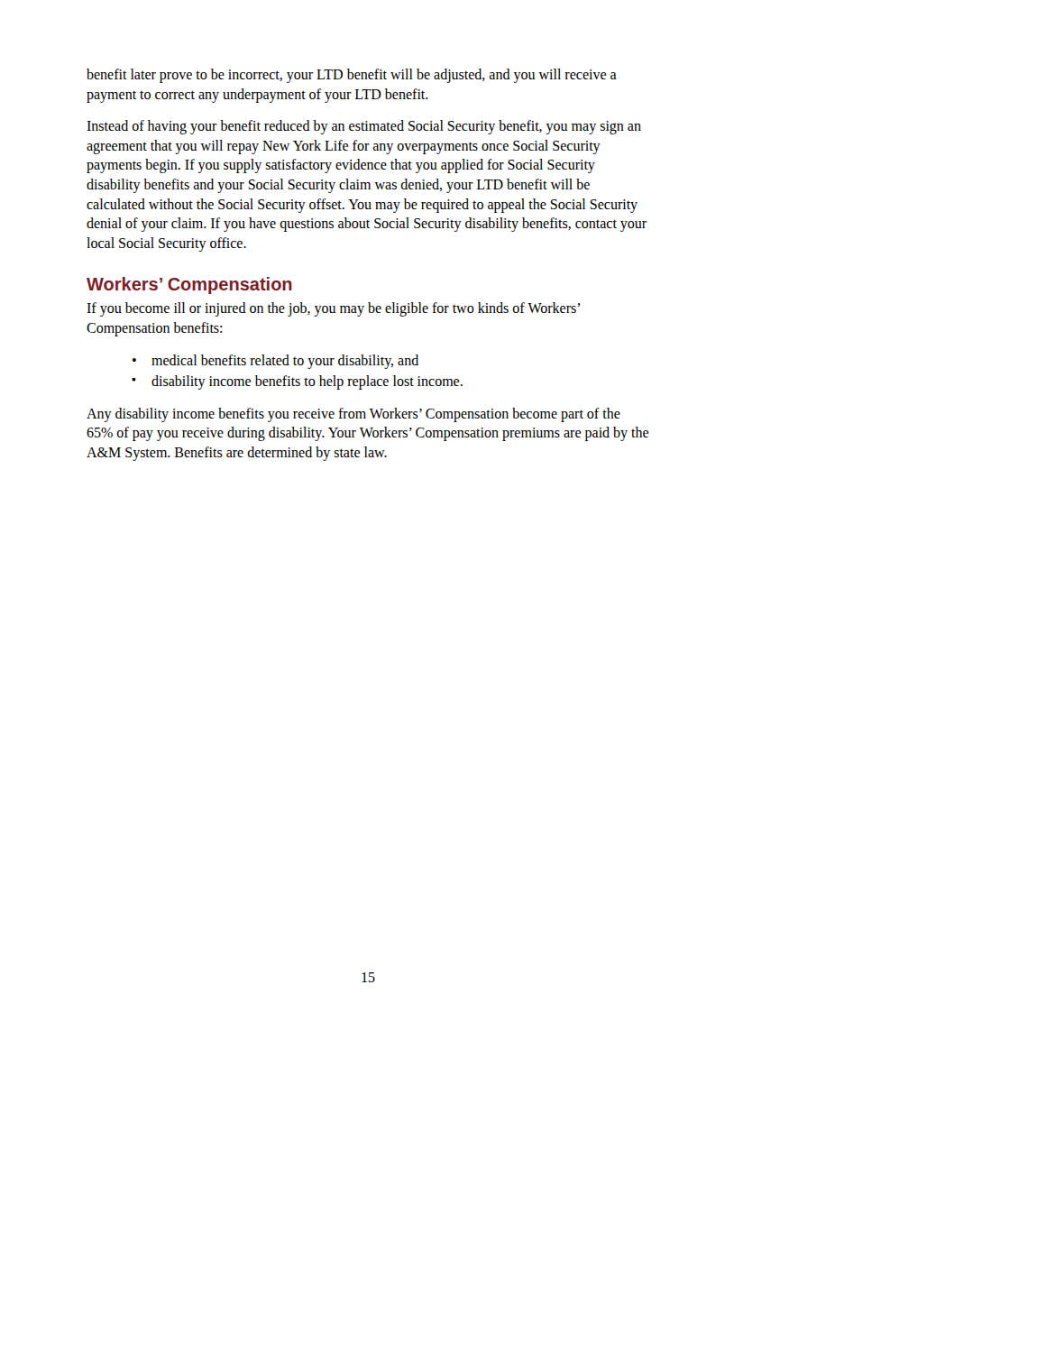benefit later prove to be incorrect, your LTD benefit will be adjusted, and you will receive a payment to correct any underpayment of your LTD benefit.
Instead of having your benefit reduced by an estimated Social Security benefit, you may sign an agreement that you will repay New York Life for any overpayments once Social Security payments begin. If you supply satisfactory evidence that you applied for Social Security disability benefits and your Social Security claim was denied, your LTD benefit will be calculated without the Social Security offset. You may be required to appeal the Social Security denial of your claim. If you have questions about Social Security disability benefits, contact your local Social Security office.
Workers’ Compensation
If you become ill or injured on the job, you may be eligible for two kinds of Workers’ Compensation benefits:
medical benefits related to your disability, and
disability income benefits to help replace lost income.
Any disability income benefits you receive from Workers’ Compensation become part of the 65% of pay you receive during disability. Your Workers’ Compensation premiums are paid by the A&M System. Benefits are determined by state law.
15